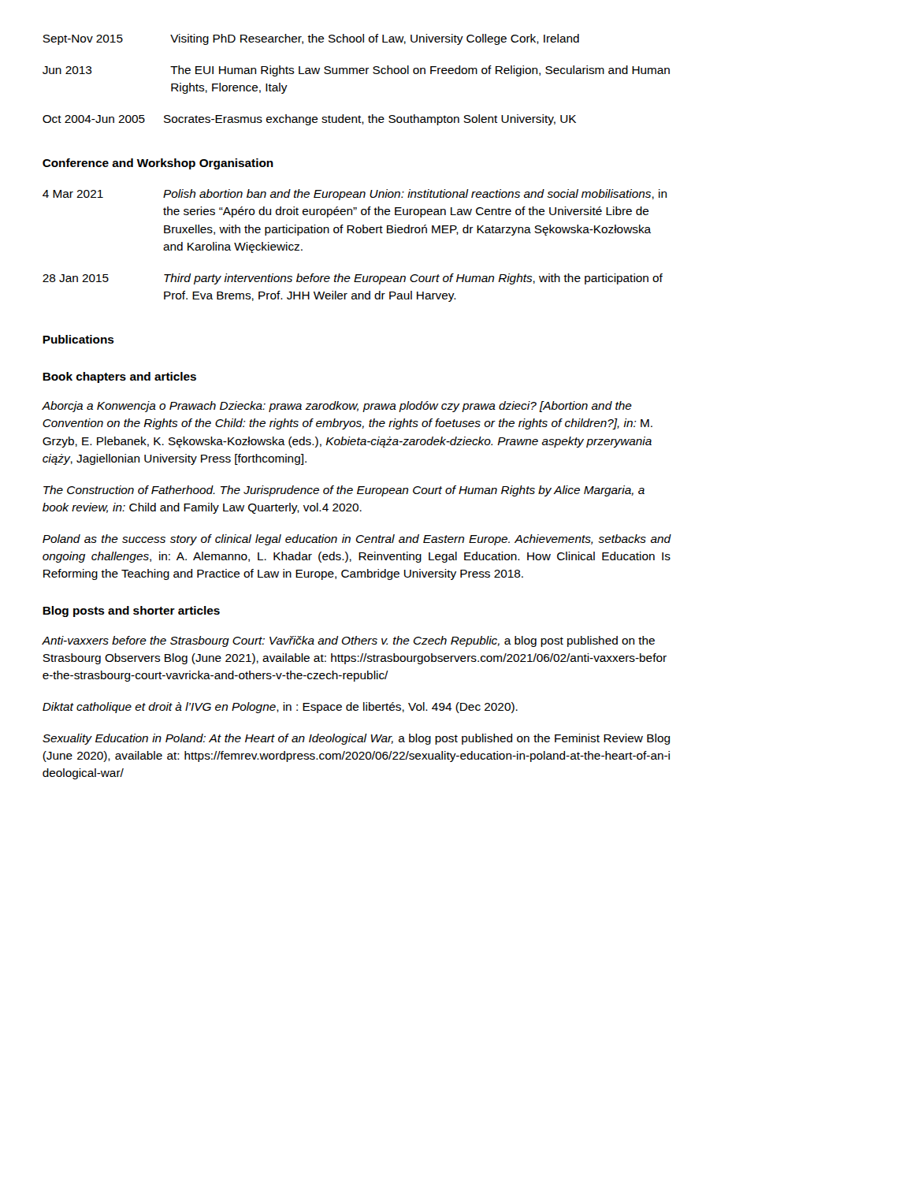Sept-Nov 2015
Visiting PhD Researcher, the School of Law, University College Cork, Ireland
Jun 2013
The EUI Human Rights Law Summer School on Freedom of Religion, Secularism and Human Rights, Florence, Italy
Oct 2004-Jun 2005
Socrates-Erasmus exchange student, the Southampton Solent University, UK
Conference and Workshop Organisation
4 Mar 2021
Polish abortion ban and the European Union: institutional reactions and social mobilisations, in the series “Apéro du droit européen” of the European Law Centre of the Université Libre de Bruxelles, with the participation of Robert Biedroń MEP, dr Katarzyna Sękowska-Kozłowska and Karolina Więckiewicz.
28 Jan 2015
Third party interventions before the European Court of Human Rights, with the participation of Prof. Eva Brems, Prof. JHH Weiler and dr Paul Harvey.
Publications
Book chapters and articles
Aborcja a Konwencja o Prawach Dziecka: prawa zarodkow, prawa plodów czy prawa dzieci? [Abortion and the Convention on the Rights of the Child: the rights of embryos, the rights of foetuses or the rights of children?], in: M. Grzyb, E. Plebanek, K. Sękowska-Kozłowska (eds.), Kobieta-ciąża-zarodek-dziecko. Prawne aspekty przerywania ciąży, Jagiellonian University Press [forthcoming].
The Construction of Fatherhood. The Jurisprudence of the European Court of Human Rights by Alice Margaria, a book review, in: Child and Family Law Quarterly, vol.4 2020.
Poland as the success story of clinical legal education in Central and Eastern Europe. Achievements, setbacks and ongoing challenges, in: A. Alemanno, L. Khadar (eds.), Reinventing Legal Education. How Clinical Education Is Reforming the Teaching and Practice of Law in Europe, Cambridge University Press 2018.
Blog posts and shorter articles
Anti-vaxxers before the Strasbourg Court: Vavřička and Others v. the Czech Republic, a blog post published on the Strasbourg Observers Blog (June 2021), available at: https://strasbourgobservers.com/2021/06/02/anti-vaxxers-before-the-strasbourg-court-vavricka-and-others-v-the-czech-republic/
Diktat catholique et droit à l’IVG en Pologne, in : Espace de libertés, Vol. 494 (Dec 2020).
Sexuality Education in Poland: At the Heart of an Ideological War, a blog post published on the Feminist Review Blog (June 2020), available at: https://femrev.wordpress.com/2020/06/22/sexuality-education-in-poland-at-the-heart-of-an-ideological-war/